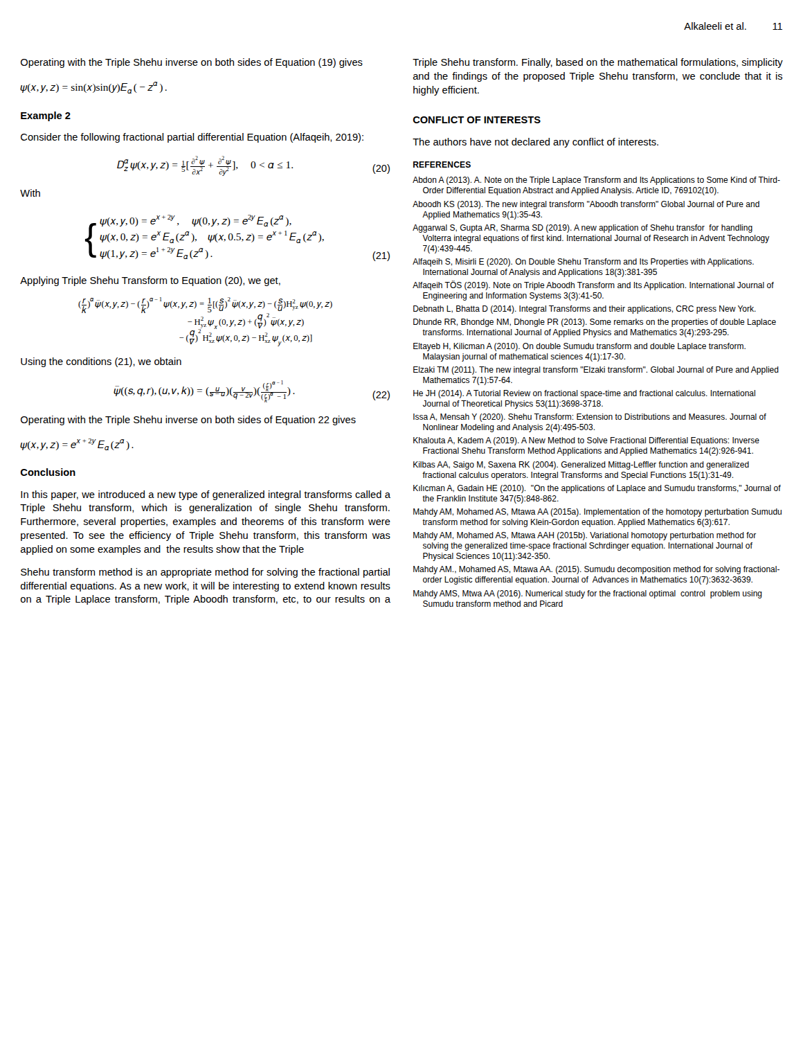Alkaleeli et al. 11
Operating with the Triple Shehu inverse on both sides of Equation (19) gives
ψ(x,y,z) = sin(x) sin(y) Eα (−zα) .
Example 2
Consider the following fractional partial differential Equation (Alfaqeih, 2019):
Dzα ψ(x,y,z) = 15 [ ∂2ψ ∂x2 + ∂2ψ ∂y2 ] , 0<α≤1. (20)
With
{
ψ(x,y,0) =ex+2y , ψ(0,y,z) =e2y Eα (zα),
ψ(x,0,z) =ex Eα (zα), ψ(x,0.5,z) =ex+1 Eα (zα),
ψ(1,y,z) =e1+2y Eα (zα).
(21)
Applying Triple Shehu Transform to Equation (20), we get,
(rk) α ψ¯ (x,y,z) − (rk) α−1 ψ(x,y,z) = 15 [ (su) 2 ψ¯ (x,y,z) − (su) Hyz2 ψ(0,y,z) − Hyz2 ψx (0,y,z) + (qv) 2 ψ¯ (x,y,z) − (qv) 2 Hxz2 ψ(x,0,z) − Hxz2 ψy (x,0,z) ]
Using the conditions (21), we obtain
ψ¯ ( (s,q,r) , (u,v,k) ) = (us−u) (vq−2v) ( (rk) α−1 (rk) α −1 ) . (22)
Operating with the Triple Shehu inverse on both sides of Equation 22 gives
ψ(x,y,z) = ex+2y Eα (zα) .
Conclusion
In this paper, we introduced a new type of generalized integral transforms called a Triple Shehu transform, which is generalization of single Shehu transform. Furthermore, several properties, examples and theorems of this transform were presented. To see the efficiency of Triple Shehu transform, this transform was applied on some examples and the results show that the Triple
Shehu transform method is an appropriate method for solving the fractional partial differential equations. As a new work, it will be interesting to extend known results on a Triple Laplace transform, Triple Aboodh transform, etc, to our results on a Triple Shehu transform. Finally, based on the mathematical formulations, simplicity and the findings of the proposed Triple Shehu transform, we conclude that it is highly efficient.
CONFLICT OF INTERESTS
The authors have not declared any conflict of interests.
REFERENCES
Abdon A (2013). A. Note on the Triple Laplace Transform and Its Applications to Some Kind of Third-Order Differential Equation Abstract and Applied Analysis. Article ID, 769102(10).
Aboodh KS (2013). The new integral transform "Aboodh transform" Global Journal of Pure and Applied Mathematics 9(1):35-43.
Aggarwal S, Gupta AR, Sharma SD (2019). A new application of Shehu transfor for handling Volterra integral equations of first kind. International Journal of Research in Advent Technology 7(4):439-445.
Alfaqeih S, Misirli E (2020). On Double Shehu Transform and Its Properties with Applications. International Journal of Analysis and Applications 18(3):381-395
Alfaqeih TÖS (2019). Note on Triple Aboodh Transform and Its Application. International Journal of Engineering and Information Systems 3(3):41-50.
Debnath L, Bhatta D (2014). Integral Transforms and their applications, CRC press New York.
Dhunde RR, Bhondge NM, Dhongle PR (2013). Some remarks on the properties of double Laplace transforms. International Journal of Applied Physics and Mathematics 3(4):293-295.
Eltayeb H, Kilicman A (2010). On double Sumudu transform and double Laplace transform. Malaysian journal of mathematical sciences 4(1):17-30.
Elzaki TM (2011). The new integral transform "Elzaki transform". Global Journal of Pure and Applied Mathematics 7(1):57-64.
He JH (2014). A Tutorial Review on fractional space-time and fractional calculus. International Journal of Theoretical Physics 53(11):3698-3718.
Issa A, Mensah Y (2020). Shehu Transform: Extension to Distributions and Measures. Journal of Nonlinear Modeling and Analysis 2(4):495-503.
Khalouta A, Kadem A (2019). A New Method to Solve Fractional Differential Equations: Inverse Fractional Shehu Transform Method Applications and Applied Mathematics 14(2):926-941.
Kilbas AA, Saigo M, Saxena RK (2004). Generalized Mittag-Leffler function and generalized fractional calculus operators. Integral Transforms and Special Functions 15(1):31-49.
Kılıcman A, Gadain HE (2010). "On the applications of Laplace and Sumudu transforms," Journal of the Franklin Institute 347(5):848-862.
Mahdy AM, Mohamed AS, Mtawa AA (2015a). Implementation of the homotopy perturbation Sumudu transform method for solving Klein-Gordon equation. Applied Mathematics 6(3):617.
Mahdy AM, Mohamed AS, Mtawa AAH (2015b). Variational homotopy perturbation method for solving the generalized time-space fractional Schrdinger equation. International Journal of Physical Sciences 10(11):342-350.
Mahdy AM., Mohamed AS, Mtawa AA. (2015). Sumudu decomposition method for solving fractional-order Logistic differential equation. Journal of Advances in Mathematics 10(7):3632-3639.
Mahdy AMS, Mtwa AA (2016). Numerical study for the fractional optimal control problem using Sumudu transform method and Picard